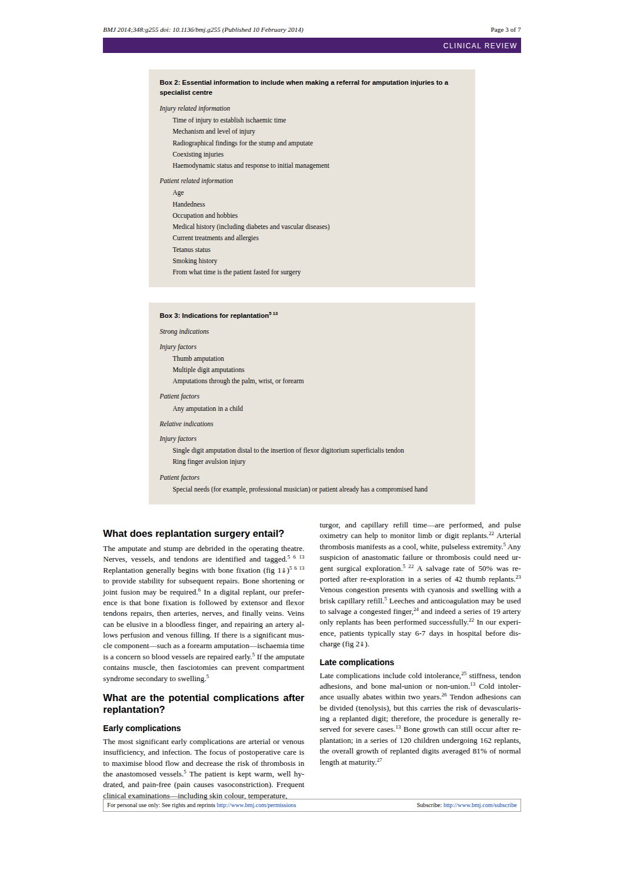BMJ 2014;348:g255 doi: 10.1136/bmj.g255 (Published 10 February 2014)
Page 3 of 7
CLINICAL REVIEW
Box 2: Essential information to include when making a referral for amputation injuries to a specialist centre
Injury related information
Time of injury to establish ischaemic time
Mechanism and level of injury
Radiographical findings for the stump and amputate
Coexisting injuries
Haemodynamic status and response to initial management
Patient related information
Age
Handedness
Occupation and hobbies
Medical history (including diabetes and vascular diseases)
Current treatments and allergies
Tetanus status
Smoking history
From what time is the patient fasted for surgery
Box 3: Indications for replantation5 13
Strong indications
Injury factors
Thumb amputation
Multiple digit amputations
Amputations through the palm, wrist, or forearm
Patient factors
Any amputation in a child
Relative indications
Injury factors
Single digit amputation distal to the insertion of flexor digitorium superficialis tendon
Ring finger avulsion injury
Patient factors
Special needs (for example, professional musician) or patient already has a compromised hand
What does replantation surgery entail?
The amputate and stump are debrided in the operating theatre. Nerves, vessels, and tendons are identified and tagged.5 6 13 Replantation generally begins with bone fixation (fig 1⇓)5 6 13 to provide stability for subsequent repairs. Bone shortening or joint fusion may be required.6 In a digital replant, our preference is that bone fixation is followed by extensor and flexor tendons repairs, then arteries, nerves, and finally veins. Veins can be elusive in a bloodless finger, and repairing an artery allows perfusion and venous filling. If there is a significant muscle component—such as a forearm amputation—ischaemia time is a concern so blood vessels are repaired early.5 If the amputate contains muscle, then fasciotomies can prevent compartment syndrome secondary to swelling.5
What are the potential complications after replantation?
Early complications
The most significant early complications are arterial or venous insufficiency, and infection. The focus of postoperative care is to maximise blood flow and decrease the risk of thrombosis in the anastomosed vessels.5 The patient is kept warm, well hydrated, and pain-free (pain causes vasoconstriction). Frequent clinical examinations—including skin colour, temperature,
turgor, and capillary refill time—are performed, and pulse oximetry can help to monitor limb or digit replants.22 Arterial thrombosis manifests as a cool, white, pulseless extremity.5 Any suspicion of anastomatic failure or thrombosis could need urgent surgical exploration.5 22 A salvage rate of 50% was reported after re-exploration in a series of 42 thumb replants.23 Venous congestion presents with cyanosis and swelling with a brisk capillary refill.5 Leeches and anticoagulation may be used to salvage a congested finger,24 and indeed a series of 19 artery only replants has been performed successfully.22 In our experience, patients typically stay 6-7 days in hospital before discharge (fig 2⇓).
Late complications
Late complications include cold intolerance,25 stiffness, tendon adhesions, and bone mal-union or non-union.13 Cold intolerance usually abates within two years.26 Tendon adhesions can be divided (tenolysis), but this carries the risk of devascularising a replanted digit; therefore, the procedure is generally reserved for severe cases.13 Bone growth can still occur after replantation; in a series of 120 children undergoing 162 replants, the overall growth of replanted digits averaged 81% of normal length at maturity.27
For personal use only: See rights and reprints http://www.bmj.com/permissions
Subscribe: http://www.bmj.com/subscribe